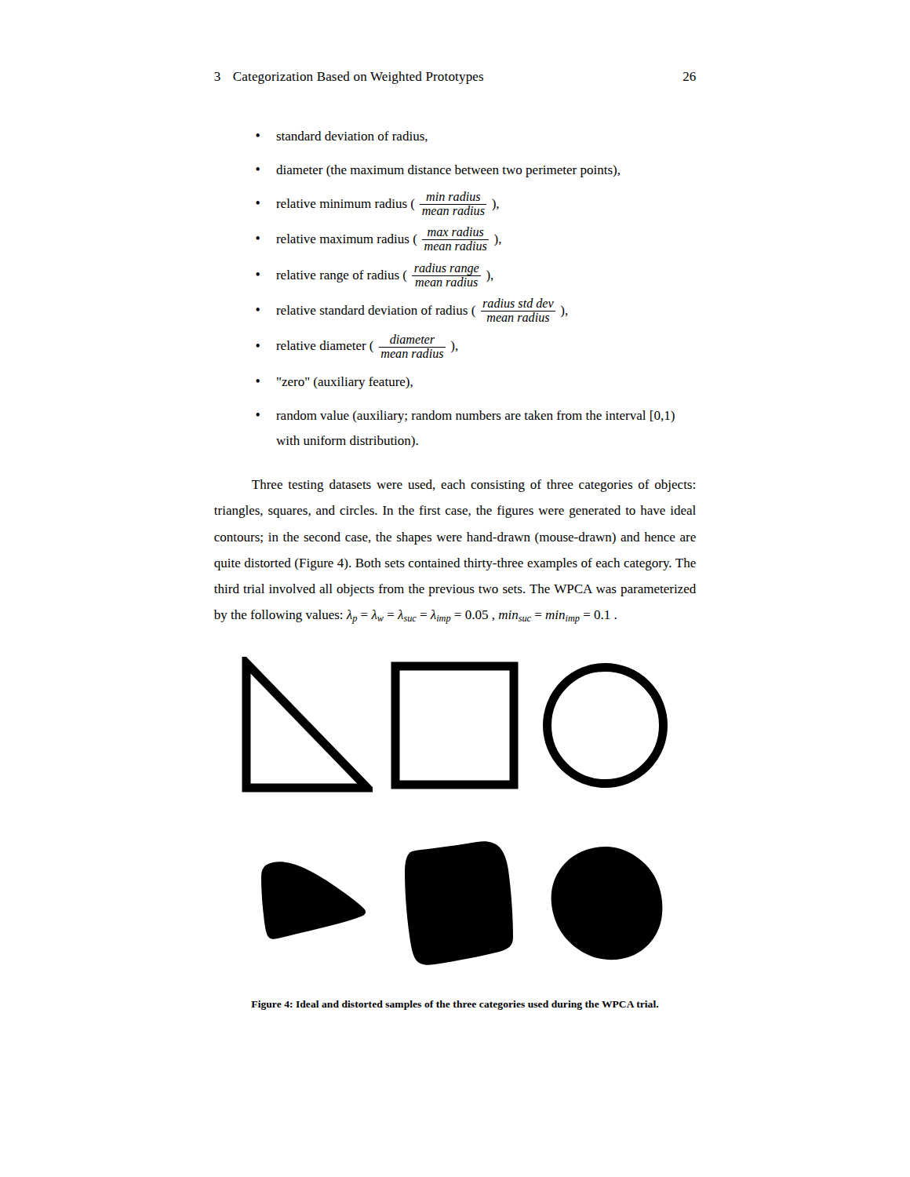3 Categorization Based on Weighted Prototypes
26
standard deviation of radius,
diameter (the maximum distance between two perimeter points),
relative minimum radius ( min radius mean radius ),
relative maximum radius ( max radius mean radius ),
relative range of radius ( radius range mean radius ),
relative standard deviation of radius ( radius std dev mean radius ),
relative diameter ( diameter mean radius ),
"zero" (auxiliary feature),
random value (auxiliary; random numbers are taken from the interval [0,1) with uniform distribution).
Three testing datasets were used, each consisting of three categories of objects: triangles, squares, and circles. In the first case, the figures were generated to have ideal contours; in the second case, the shapes were hand-drawn (mouse-drawn) and hence are quite distorted (Figure 4). Both sets contained thirty-three examples of each category. The third trial involved all objects from the previous two sets. The WPCA was parameterized by the following values: λp = λw = λsuc = λimp = 0.05 , minsuc = minimp = 0.1 .
Figure 4: Ideal and distorted samples of the three categories used during the WPCA trial.